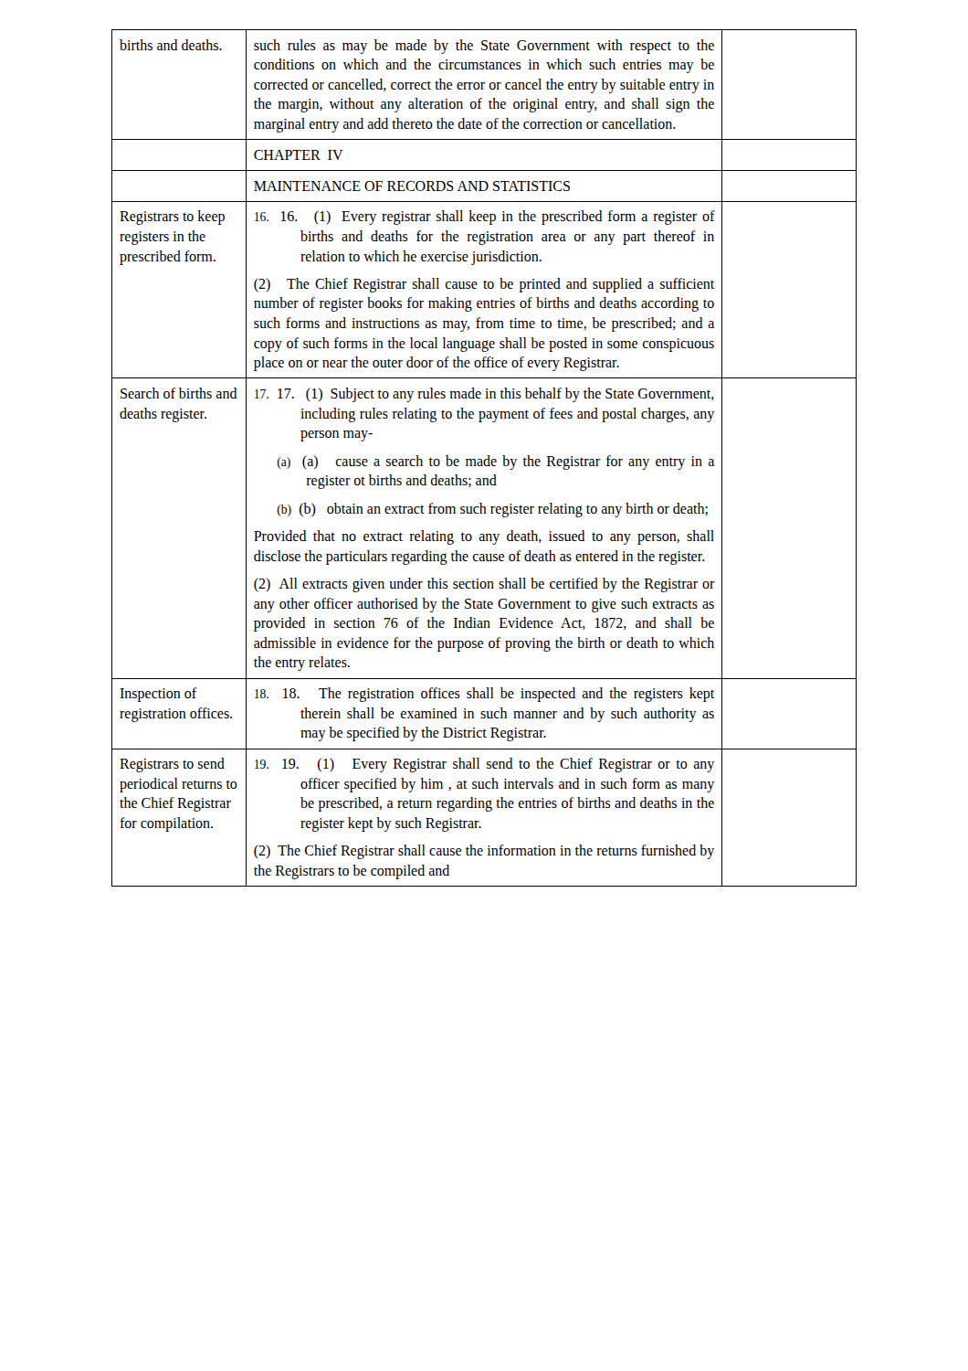| births and deaths. | such rules as may be made by the State Government with respect to the conditions on which and the circumstances in which such entries may be corrected or cancelled, correct the error or cancel the entry by suitable entry in the margin, without any alteration of the original entry, and shall sign the marginal entry and add thereto the date of the correction or cancellation. | |
| | CHAPTER IV | |
| | MAINTENANCE OF RECORDS AND STATISTICS | |
| Registrars to keep registers in the prescribed form. | 16. 16. (1) Every registrar shall keep in the prescribed form a register of births and deaths for the registration area or any part thereof in relation to which he exercise jurisdiction. (2) The Chief Registrar shall cause to be printed and supplied a sufficient number of register books for making entries of births and deaths according to such forms and instructions as may, from time to time, be prescribed; and a copy of such forms in the local language shall be posted in some conspicuous place on or near the outer door of the office of every Registrar. | |
| Search of births and deaths register. | 17. 17. (1) Subject to any rules made in this behalf by the State Government, including rules relating to the payment of fees and postal charges, any person may- (a) (a) cause a search to be made by the Registrar for any entry in a register ot births and deaths; and (b) (b) obtain an extract from such register relating to any birth or death; Provided that no extract relating to any death, issued to any person, shall disclose the particulars regarding the cause of death as entered in the register. (2) All extracts given under this section shall be certified by the Registrar or any other officer authorised by the State Government to give such extracts as provided in section 76 of the Indian Evidence Act, 1872, and shall be admissible in evidence for the purpose of proving the birth or death to which the entry relates. | |
| Inspection of registration offices. | 18. 18. The registration offices shall be inspected and the registers kept therein shall be examined in such manner and by such authority as may be specified by the District Registrar. | |
| Registrars to send periodical returns to the Chief Registrar for compilation. | 19. 19. (1) Every Registrar shall send to the Chief Registrar or to any officer specified by him , at such intervals and in such form as many be prescribed, a return regarding the entries of births and deaths in the register kept by such Registrar. (2) The Chief Registrar shall cause the information in the returns furnished by the Registrars to be compiled and | |